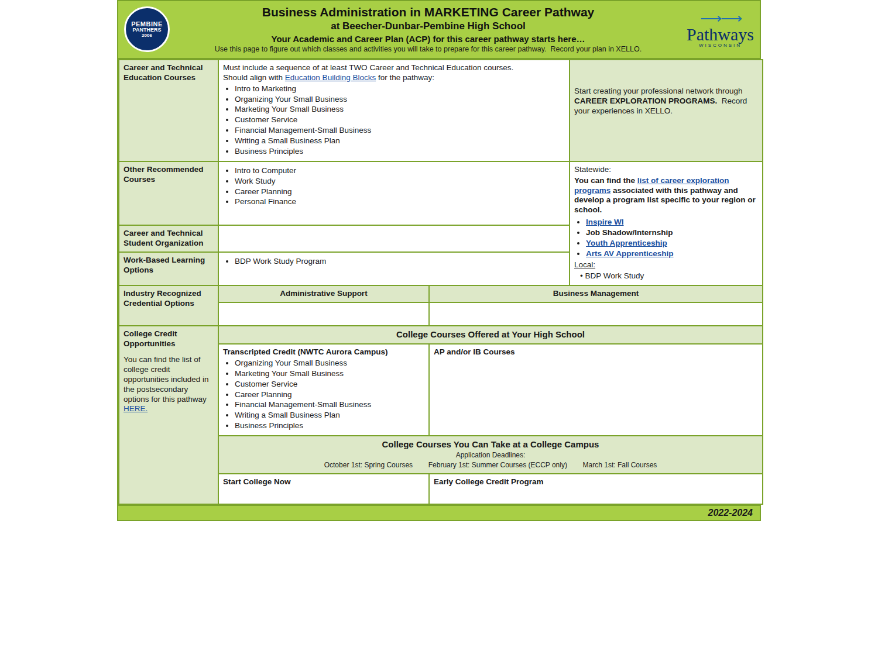PEMBINE PANTHERS 2006
Business Administration in MARKETING Career Pathway
at Beecher-Dunbar-Pembine High School
Your Academic and Career Plan (ACP) for this career pathway starts here…
Use this page to figure out which classes and activities you will take to prepare for this career pathway. Record your plan in XELLO.
⟶⟶
Pathways
WISCONSIN
| Career and Technical Education Courses | Must include a sequence of at least TWO Career and Technical Education courses. Should align with Education Building Blocks for the pathway: Intro to Marketing Organizing Your Small Business Marketing Your Small Business Customer Service Financial Management-Small Business Writing a Small Business Plan Business Principles | Start creating your professional network through CAREER EXPLORATION PROGRAMS. Record your experiences in XELLO. |
| Other Recommended Courses | Intro to Computer Work Study Career Planning Personal Finance | Statewide: You can find the list of career exploration programs associated with this pathway and develop a program list specific to your region or school. Inspire WI Job Shadow/Internship Youth Apprenticeship Arts AV Apprenticeship Local: BDP Work Study |
| Career and Technical Student Organization | |
| Work-Based Learning Options | BDP Work Study Program |
| Industry Recognized Credential Options | Administrative Support | Business Management |
| College Credit Opportunities You can find the list of college credit opportunities included in the postsecondary options for this pathway HERE. | College Courses Offered at Your High School |
| Transcripted Credit (NWTC Aurora Campus) Organizing Your Small Business Marketing Your Small Business Customer Service Career Planning Financial Management-Small Business Writing a Small Business Plan Business Principles | AP and/or IB Courses |
| College Courses You Can Take at a College Campus Application Deadlines: October 1st: Spring Courses February 1st: Summer Courses (ECCP only) March 1st: Fall Courses |
| Start College Now | Early College Credit Program |
2022-2024